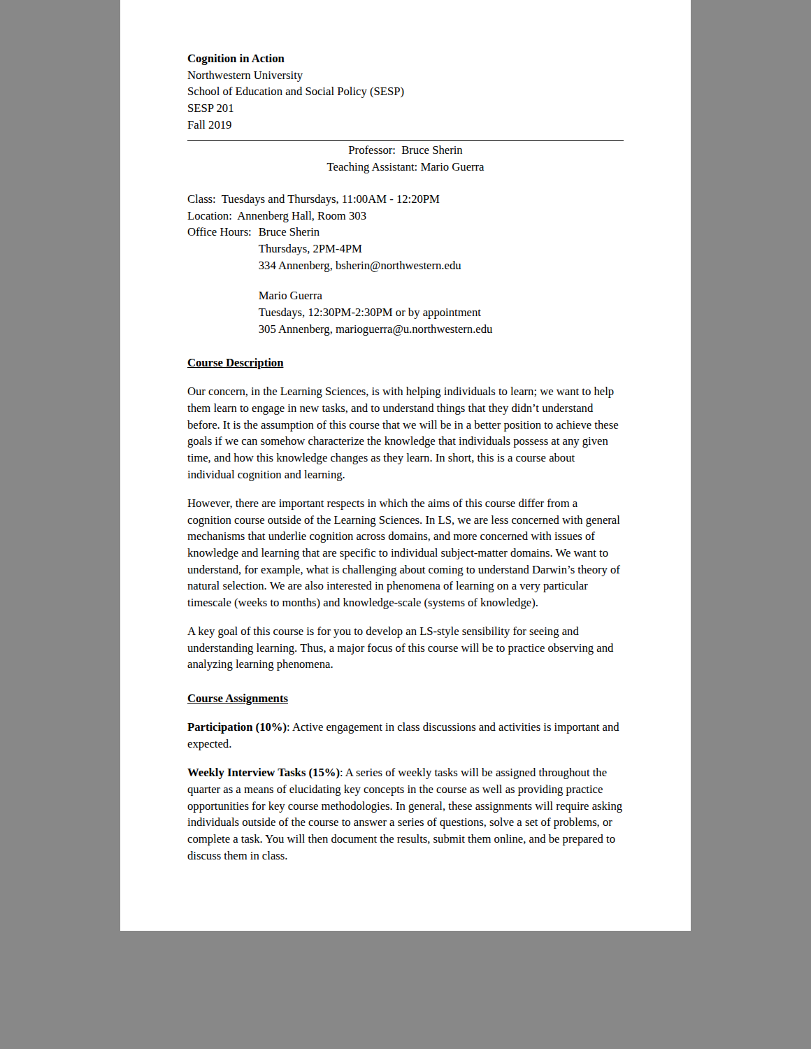Cognition in Action
Northwestern University
School of Education and Social Policy (SESP)
SESP 201
Fall 2019
Professor: Bruce Sherin
Teaching Assistant: Mario Guerra
| Class: Tuesdays and Thursdays, 11:00AM - 12:20PM |
| Location: Annenberg Hall, Room 303 |
| Office Hours: | Bruce Sherin Thursdays, 2PM-4PM 334 Annenberg, bsherin@northwestern.edu Mario Guerra Tuesdays, 12:30PM-2:30PM or by appointment 305 Annenberg, marioguerra@u.northwestern.edu |
Course Description
Our concern, in the Learning Sciences, is with helping individuals to learn; we want to help them learn to engage in new tasks, and to understand things that they didn’t understand before. It is the assumption of this course that we will be in a better position to achieve these goals if we can somehow characterize the knowledge that individuals possess at any given time, and how this knowledge changes as they learn. In short, this is a course about individual cognition and learning.
However, there are important respects in which the aims of this course differ from a cognition course outside of the Learning Sciences. In LS, we are less concerned with general mechanisms that underlie cognition across domains, and more concerned with issues of knowledge and learning that are specific to individual subject-matter domains. We want to understand, for example, what is challenging about coming to understand Darwin’s theory of natural selection. We are also interested in phenomena of learning on a very particular timescale (weeks to months) and knowledge-scale (systems of knowledge).
A key goal of this course is for you to develop an LS-style sensibility for seeing and understanding learning. Thus, a major focus of this course will be to practice observing and analyzing learning phenomena.
Course Assignments
Participation (10%): Active engagement in class discussions and activities is important and expected.
Weekly Interview Tasks (15%): A series of weekly tasks will be assigned throughout the quarter as a means of elucidating key concepts in the course as well as providing practice opportunities for key course methodologies. In general, these assignments will require asking individuals outside of the course to answer a series of questions, solve a set of problems, or complete a task. You will then document the results, submit them online, and be prepared to discuss them in class.